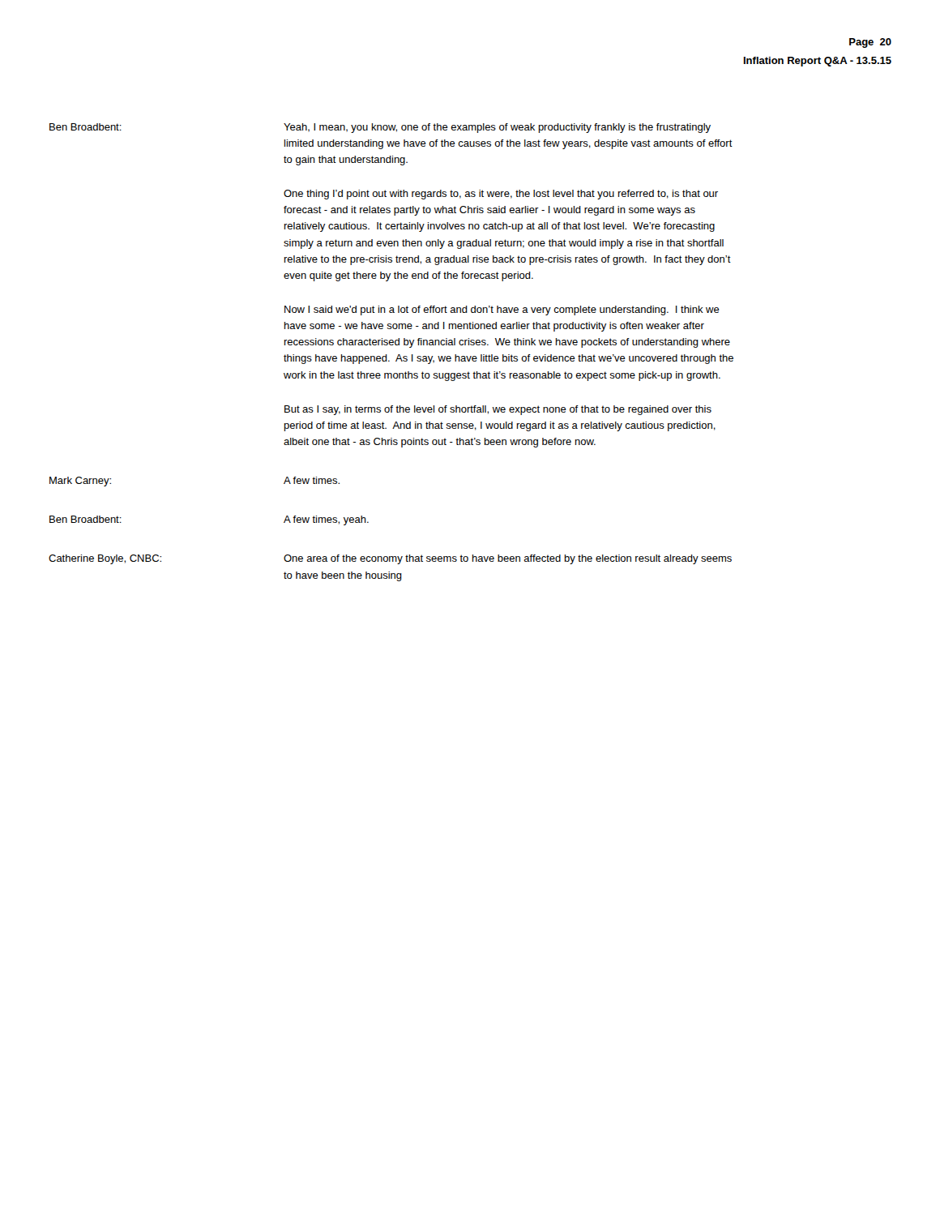Page 20 Inflation Report Q&A - 13.5.15
Ben Broadbent:
Yeah, I mean, you know, one of the examples of weak productivity frankly is the frustratingly limited understanding we have of the causes of the last few years, despite vast amounts of effort to gain that understanding.
One thing I’d point out with regards to, as it were, the lost level that you referred to, is that our forecast - and it relates partly to what Chris said earlier - I would regard in some ways as relatively cautious. It certainly involves no catch-up at all of that lost level. We’re forecasting simply a return and even then only a gradual return; one that would imply a rise in that shortfall relative to the pre-crisis trend, a gradual rise back to pre-crisis rates of growth. In fact they don’t even quite get there by the end of the forecast period.
Now I said we'd put in a lot of effort and don’t have a very complete understanding. I think we have some - we have some - and I mentioned earlier that productivity is often weaker after recessions characterised by financial crises. We think we have pockets of understanding where things have happened. As I say, we have little bits of evidence that we’ve uncovered through the work in the last three months to suggest that it’s reasonable to expect some pick-up in growth.
But as I say, in terms of the level of shortfall, we expect none of that to be regained over this period of time at least. And in that sense, I would regard it as a relatively cautious prediction, albeit one that - as Chris points out - that’s been wrong before now.
Mark Carney:
A few times.
Ben Broadbent:
A few times, yeah.
Catherine Boyle, CNBC:
One area of the economy that seems to have been affected by the election result already seems to have been the housing